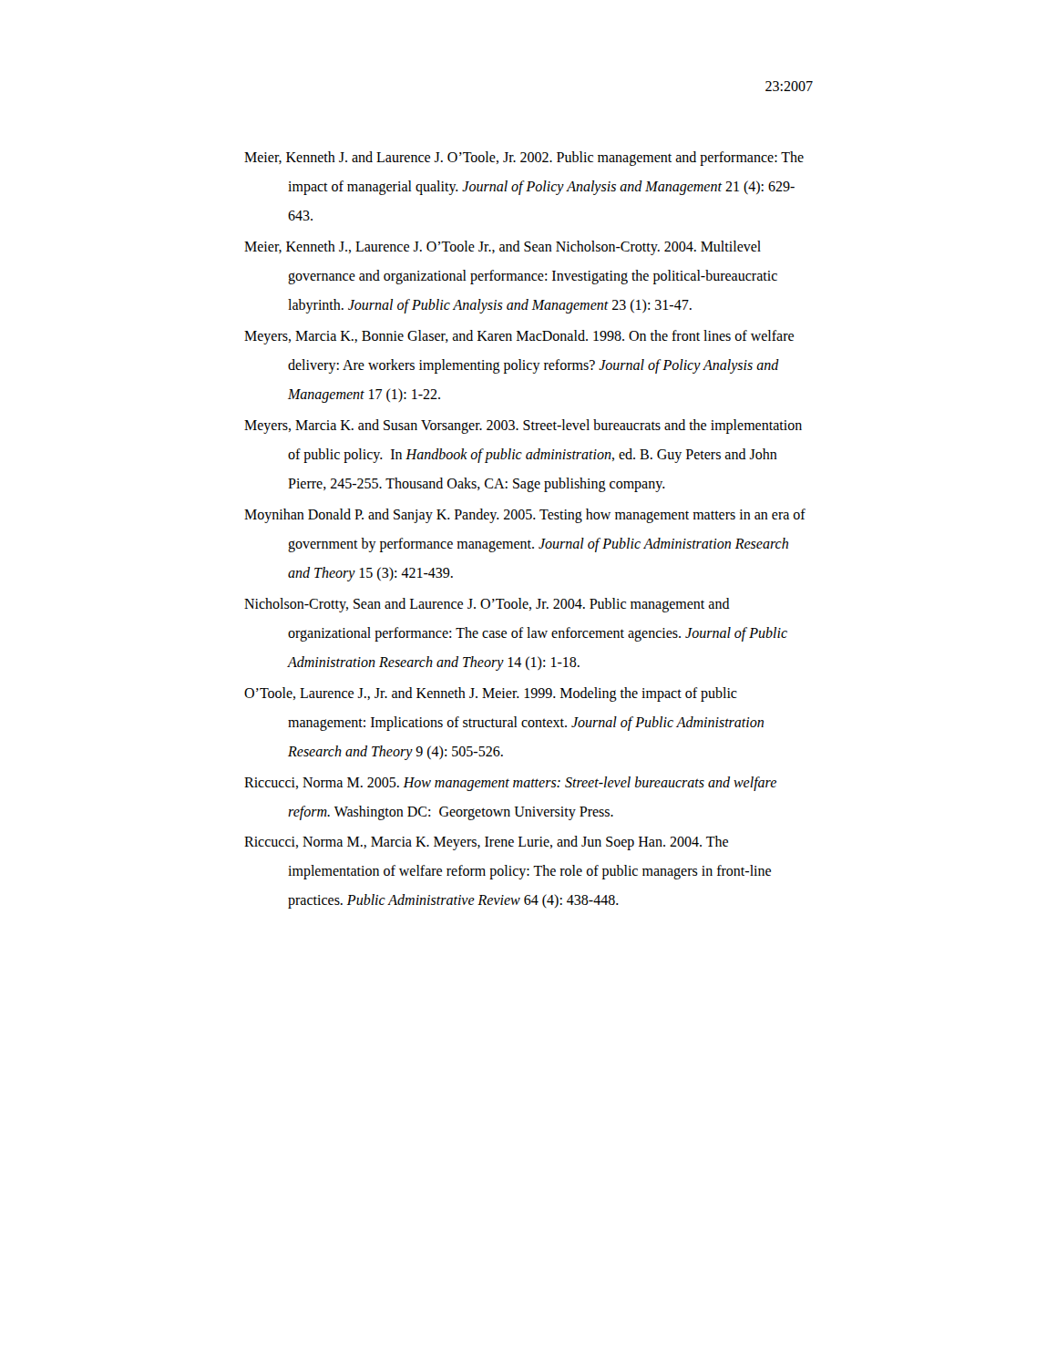23:2007
Meier, Kenneth J. and Laurence J. O’Toole, Jr. 2002. Public management and performance: The impact of managerial quality. Journal of Policy Analysis and Management 21 (4): 629-643.
Meier, Kenneth J., Laurence J. O’Toole Jr., and Sean Nicholson-Crotty. 2004. Multilevel governance and organizational performance: Investigating the political-bureaucratic labyrinth. Journal of Public Analysis and Management 23 (1): 31-47.
Meyers, Marcia K., Bonnie Glaser, and Karen MacDonald. 1998. On the front lines of welfare delivery: Are workers implementing policy reforms? Journal of Policy Analysis and Management 17 (1): 1-22.
Meyers, Marcia K. and Susan Vorsanger. 2003. Street-level bureaucrats and the implementation of public policy. In Handbook of public administration, ed. B. Guy Peters and John Pierre, 245-255. Thousand Oaks, CA: Sage publishing company.
Moynihan Donald P. and Sanjay K. Pandey. 2005. Testing how management matters in an era of government by performance management. Journal of Public Administration Research and Theory 15 (3): 421-439.
Nicholson-Crotty, Sean and Laurence J. O’Toole, Jr. 2004. Public management and organizational performance: The case of law enforcement agencies. Journal of Public Administration Research and Theory 14 (1): 1-18.
O’Toole, Laurence J., Jr. and Kenneth J. Meier. 1999. Modeling the impact of public management: Implications of structural context. Journal of Public Administration Research and Theory 9 (4): 505-526.
Riccucci, Norma M. 2005. How management matters: Street-level bureaucrats and welfare reform. Washington DC: Georgetown University Press.
Riccucci, Norma M., Marcia K. Meyers, Irene Lurie, and Jun Soep Han. 2004. The implementation of welfare reform policy: The role of public managers in front-line practices. Public Administrative Review 64 (4): 438-448.